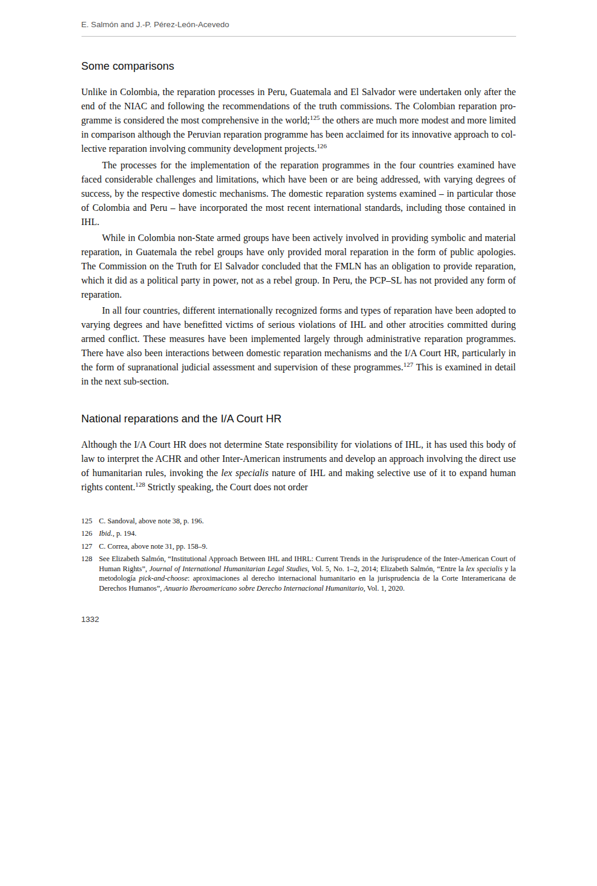E. Salmón and J.-P. Pérez-León-Acevedo
Some comparisons
Unlike in Colombia, the reparation processes in Peru, Guatemala and El Salvador were undertaken only after the end of the NIAC and following the recommendations of the truth commissions. The Colombian reparation programme is considered the most comprehensive in the world;125 the others are much more modest and more limited in comparison although the Peruvian reparation programme has been acclaimed for its innovative approach to collective reparation involving community development projects.126
The processes for the implementation of the reparation programmes in the four countries examined have faced considerable challenges and limitations, which have been or are being addressed, with varying degrees of success, by the respective domestic mechanisms. The domestic reparation systems examined – in particular those of Colombia and Peru – have incorporated the most recent international standards, including those contained in IHL.
While in Colombia non-State armed groups have been actively involved in providing symbolic and material reparation, in Guatemala the rebel groups have only provided moral reparation in the form of public apologies. The Commission on the Truth for El Salvador concluded that the FMLN has an obligation to provide reparation, which it did as a political party in power, not as a rebel group. In Peru, the PCP–SL has not provided any form of reparation.
In all four countries, different internationally recognized forms and types of reparation have been adopted to varying degrees and have benefitted victims of serious violations of IHL and other atrocities committed during armed conflict. These measures have been implemented largely through administrative reparation programmes. There have also been interactions between domestic reparation mechanisms and the I/A Court HR, particularly in the form of supranational judicial assessment and supervision of these programmes.127 This is examined in detail in the next sub-section.
National reparations and the I/A Court HR
Although the I/A Court HR does not determine State responsibility for violations of IHL, it has used this body of law to interpret the ACHR and other Inter-American instruments and develop an approach involving the direct use of humanitarian rules, invoking the lex specialis nature of IHL and making selective use of it to expand human rights content.128 Strictly speaking, the Court does not order
C. Sandoval, above note 38, p. 196.
Ibid., p. 194.
C. Correa, above note 31, pp. 158–9.
See Elizabeth Salmón, “Institutional Approach Between IHL and IHRL: Current Trends in the Jurisprudence of the Inter-American Court of Human Rights”, Journal of International Humanitarian Legal Studies, Vol. 5, No. 1–2, 2014; Elizabeth Salmón, “Entre la lex specialis y la metodología pick-and-choose: aproximaciones al derecho internacional humanitario en la jurisprudencia de la Corte Interamericana de Derechos Humanos”, Anuario Iberoamericano sobre Derecho Internacional Humanitario, Vol. 1, 2020.
1332